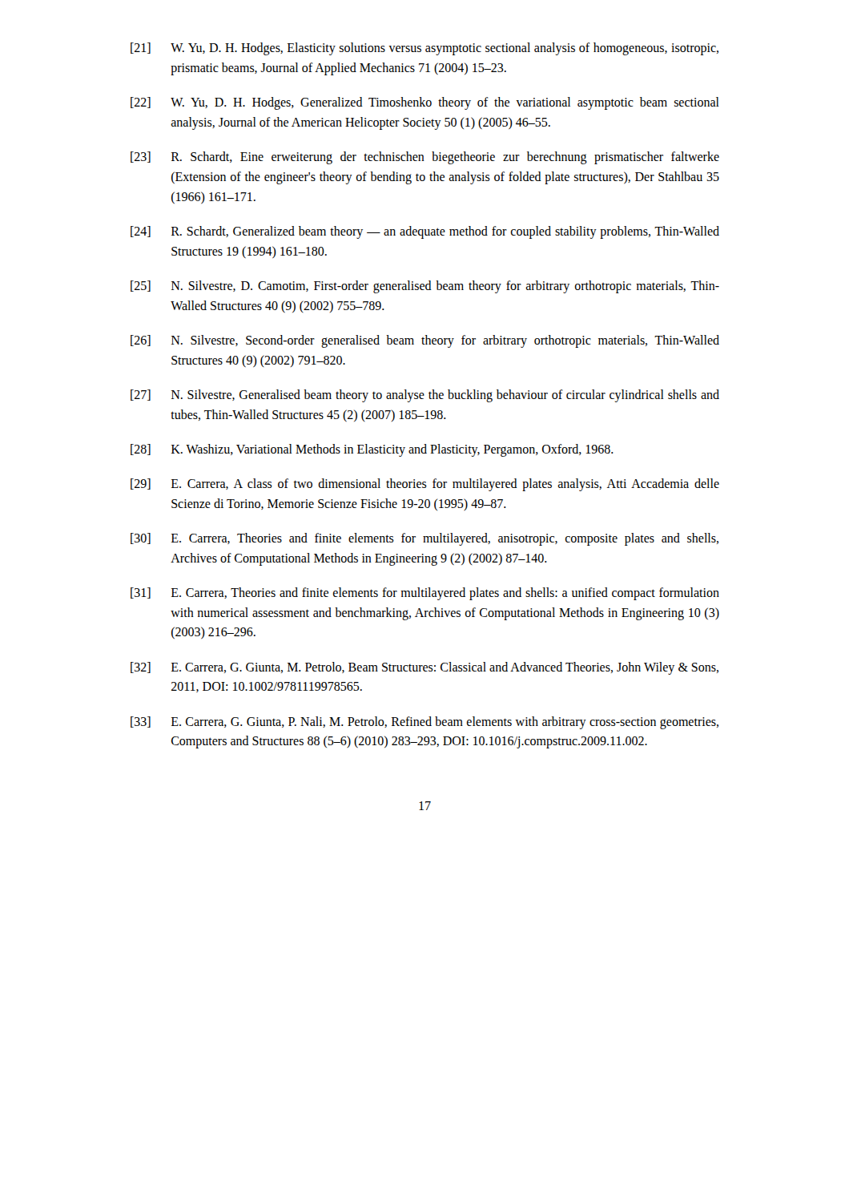[21] W. Yu, D. H. Hodges, Elasticity solutions versus asymptotic sectional analysis of homogeneous, isotropic, prismatic beams, Journal of Applied Mechanics 71 (2004) 15–23.
[22] W. Yu, D. H. Hodges, Generalized Timoshenko theory of the variational asymptotic beam sectional analysis, Journal of the American Helicopter Society 50 (1) (2005) 46–55.
[23] R. Schardt, Eine erweiterung der technischen biegetheorie zur berechnung prismatischer faltwerke (Extension of the engineer's theory of bending to the analysis of folded plate structures), Der Stahlbau 35 (1966) 161–171.
[24] R. Schardt, Generalized beam theory — an adequate method for coupled stability problems, Thin-Walled Structures 19 (1994) 161–180.
[25] N. Silvestre, D. Camotim, First-order generalised beam theory for arbitrary orthotropic materials, Thin-Walled Structures 40 (9) (2002) 755–789.
[26] N. Silvestre, Second-order generalised beam theory for arbitrary orthotropic materials, Thin-Walled Structures 40 (9) (2002) 791–820.
[27] N. Silvestre, Generalised beam theory to analyse the buckling behaviour of circular cylindrical shells and tubes, Thin-Walled Structures 45 (2) (2007) 185–198.
[28] K. Washizu, Variational Methods in Elasticity and Plasticity, Pergamon, Oxford, 1968.
[29] E. Carrera, A class of two dimensional theories for multilayered plates analysis, Atti Accademia delle Scienze di Torino, Memorie Scienze Fisiche 19-20 (1995) 49–87.
[30] E. Carrera, Theories and finite elements for multilayered, anisotropic, composite plates and shells, Archives of Computational Methods in Engineering 9 (2) (2002) 87–140.
[31] E. Carrera, Theories and finite elements for multilayered plates and shells: a unified compact formulation with numerical assessment and benchmarking, Archives of Computational Methods in Engineering 10 (3) (2003) 216–296.
[32] E. Carrera, G. Giunta, M. Petrolo, Beam Structures: Classical and Advanced Theories, John Wiley & Sons, 2011, DOI: 10.1002/9781119978565.
[33] E. Carrera, G. Giunta, P. Nali, M. Petrolo, Refined beam elements with arbitrary cross-section geometries, Computers and Structures 88 (5–6) (2010) 283–293, DOI: 10.1016/j.compstruc.2009.11.002.
17